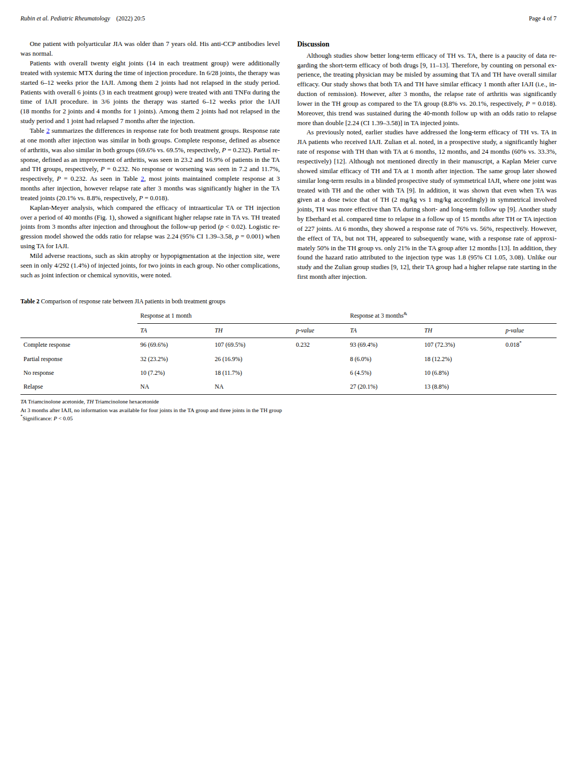Rubin et al. Pediatric Rheumatology (2022) 20:5
Page 4 of 7
One patient with polyarticular JIA was older than 7 years old. His anti-CCP antibodies level was normal.
Patients with overall twenty eight joints (14 in each treatment group) were additionally treated with systemic MTX during the time of injection procedure. In 6/28 joints, the therapy was started 6–12 weeks prior the IAJI. Among them 2 joints had not relapsed in the study period. Patients with overall 6 joints (3 in each treatment group) were treated with anti TNFα during the time of IAJI procedure. in 3/6 joints the therapy was started 6–12 weeks prior the IAJI (18 months for 2 joints and 4 months for 1 joints). Among them 2 joints had not relapsed in the study period and 1 joint had relapsed 7 months after the injection.
Table 2 summarizes the differences in response rate for both treatment groups. Response rate at one month after injection was similar in both groups. Complete response, defined as absence of arthritis, was also similar in both groups (69.6% vs. 69.5%, respectively, P = 0.232). Partial response, defined as an improvement of arthritis, was seen in 23.2 and 16.9% of patients in the TA and TH groups, respectively, P = 0.232. No response or worsening was seen in 7.2 and 11.7%, respectively, P = 0.232. As seen in Table 2, most joints maintained complete response at 3 months after injection, however relapse rate after 3 months was significantly higher in the TA treated joints (20.1% vs. 8.8%, respectively, P = 0.018).
Kaplan-Meyer analysis, which compared the efficacy of intraarticular TA or TH injection over a period of 40 months (Fig. 1), showed a significant higher relapse rate in TA vs. TH treated joints from 3 months after injection and throughout the follow-up period (p < 0.02). Logistic regression model showed the odds ratio for relapse was 2.24 (95% CI 1.39–3.58, p = 0.001) when using TA for IAJI.
Mild adverse reactions, such as skin atrophy or hypopigmentation at the injection site, were seen in only 4/292 (1.4%) of injected joints, for two joints in each group. No other complications, such as joint infection or chemical synovitis, were noted.
Discussion
Although studies show better long-term efficacy of TH vs. TA, there is a paucity of data regarding the short-term efficacy of both drugs [9, 11–13]. Therefore, by counting on personal experience, the treating physician may be misled by assuming that TA and TH have overall similar efficacy. Our study shows that both TA and TH have similar efficacy 1 month after IAJI (i.e., induction of remission). However, after 3 months, the relapse rate of arthritis was significantly lower in the TH group as compared to the TA group (8.8% vs. 20.1%, respectively, P = 0.018). Moreover, this trend was sustained during the 40-month follow up with an odds ratio to relapse more than double [2.24 (CI 1.39–3.58)] in TA injected joints.
As previously noted, earlier studies have addressed the long-term efficacy of TH vs. TA in JIA patients who received IAJI. Zulian et al. noted, in a prospective study, a significantly higher rate of response with TH than with TA at 6 months, 12 months, and 24 months (60% vs. 33.3%, respectively) [12]. Although not mentioned directly in their manuscript, a Kaplan Meier curve showed similar efficacy of TH and TA at 1 month after injection. The same group later showed similar long-term results in a blinded prospective study of symmetrical IAJI, where one joint was treated with TH and the other with TA [9]. In addition, it was shown that even when TA was given at a dose twice that of TH (2 mg/kg vs 1 mg/kg accordingly) in symmetrical involved joints, TH was more effective than TA during short- and long-term follow up [9]. Another study by Eberhard et al. compared time to relapse in a follow up of 15 months after TH or TA injection of 227 joints. At 6 months, they showed a response rate of 76% vs. 56%, respectively. However, the effect of TA, but not TH, appeared to subsequently wane, with a response rate of approximately 50% in the TH group vs. only 21% in the TA group after 12 months [13]. In addition, they found the hazard ratio attributed to the injection type was 1.8 (95% CI 1.05, 3.08). Unlike our study and the Zulian group studies [9, 12], their TA group had a higher relapse rate starting in the first month after injection.
Table 2 Comparison of response rate between JIA patients in both treatment groups
| | Response at 1 month | Response at 3 months & |
| --- | --- | --- |
| | TA | TH | p -value | TA | TH | p -value |
| Complete response | 96 (69.6%) | 107 (69.5%) | 0.232 | 93 (69.4%) | 107 (72.3%) | 0.018 * |
| Partial response | 32 (23.2%) | 26 (16.9%) | | 8 (6.0%) | 18 (12.2%) | |
| No response | 10 (7.2%) | 18 (11.7%) | | 6 (4.5%) | 10 (6.8%) | |
| Relapse | NA | NA | | 27 (20.1%) | 13 (8.8%) | |
TA Triamcinolone acetonide, TH Triamcinolone hexacetonide
At 3 months after IAJI, no information was available for four joints in the TA group and three joints in the TH group
*Significance: P < 0.05